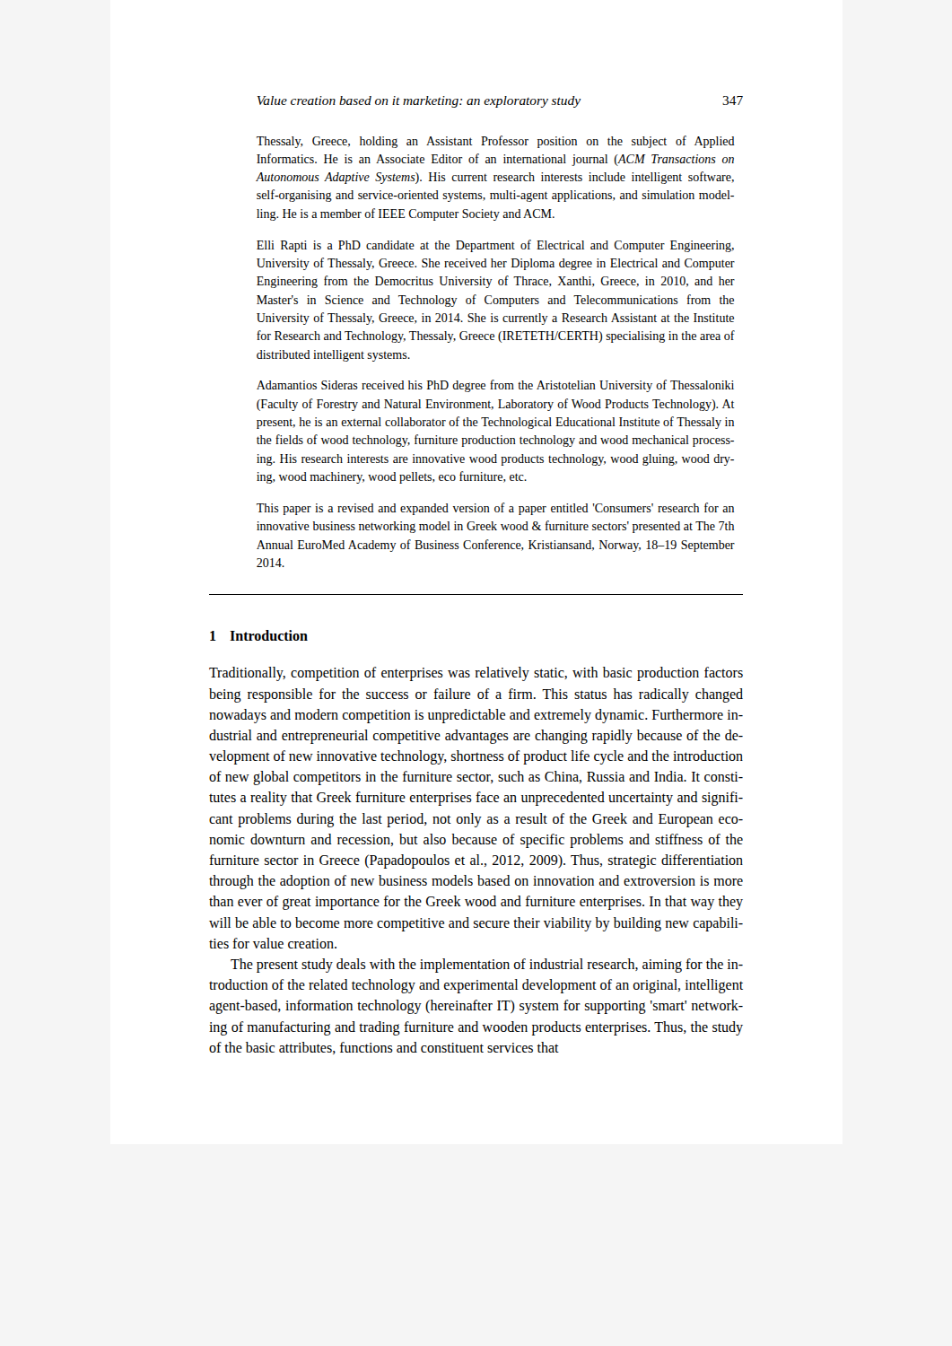Value creation based on it marketing: an exploratory study 347
Thessaly, Greece, holding an Assistant Professor position on the subject of Applied Informatics. He is an Associate Editor of an international journal (ACM Transactions on Autonomous Adaptive Systems). His current research interests include intelligent software, self-organising and service-oriented systems, multi-agent applications, and simulation modelling. He is a member of IEEE Computer Society and ACM.
Elli Rapti is a PhD candidate at the Department of Electrical and Computer Engineering, University of Thessaly, Greece. She received her Diploma degree in Electrical and Computer Engineering from the Democritus University of Thrace, Xanthi, Greece, in 2010, and her Master's in Science and Technology of Computers and Telecommunications from the University of Thessaly, Greece, in 2014. She is currently a Research Assistant at the Institute for Research and Technology, Thessaly, Greece (IRETETH/CERTH) specialising in the area of distributed intelligent systems.
Adamantios Sideras received his PhD degree from the Aristotelian University of Thessaloniki (Faculty of Forestry and Natural Environment, Laboratory of Wood Products Technology). At present, he is an external collaborator of the Technological Educational Institute of Thessaly in the fields of wood technology, furniture production technology and wood mechanical processing. His research interests are innovative wood products technology, wood gluing, wood drying, wood machinery, wood pellets, eco furniture, etc.
This paper is a revised and expanded version of a paper entitled 'Consumers' research for an innovative business networking model in Greek wood & furniture sectors' presented at The 7th Annual EuroMed Academy of Business Conference, Kristiansand, Norway, 18–19 September 2014.
1 Introduction
Traditionally, competition of enterprises was relatively static, with basic production factors being responsible for the success or failure of a firm. This status has radically changed nowadays and modern competition is unpredictable and extremely dynamic. Furthermore industrial and entrepreneurial competitive advantages are changing rapidly because of the development of new innovative technology, shortness of product life cycle and the introduction of new global competitors in the furniture sector, such as China, Russia and India. It constitutes a reality that Greek furniture enterprises face an unprecedented uncertainty and significant problems during the last period, not only as a result of the Greek and European economic downturn and recession, but also because of specific problems and stiffness of the furniture sector in Greece (Papadopoulos et al., 2012, 2009). Thus, strategic differentiation through the adoption of new business models based on innovation and extroversion is more than ever of great importance for the Greek wood and furniture enterprises. In that way they will be able to become more competitive and secure their viability by building new capabilities for value creation.
The present study deals with the implementation of industrial research, aiming for the introduction of the related technology and experimental development of an original, intelligent agent-based, information technology (hereinafter IT) system for supporting 'smart' networking of manufacturing and trading furniture and wooden products enterprises. Thus, the study of the basic attributes, functions and constituent services that